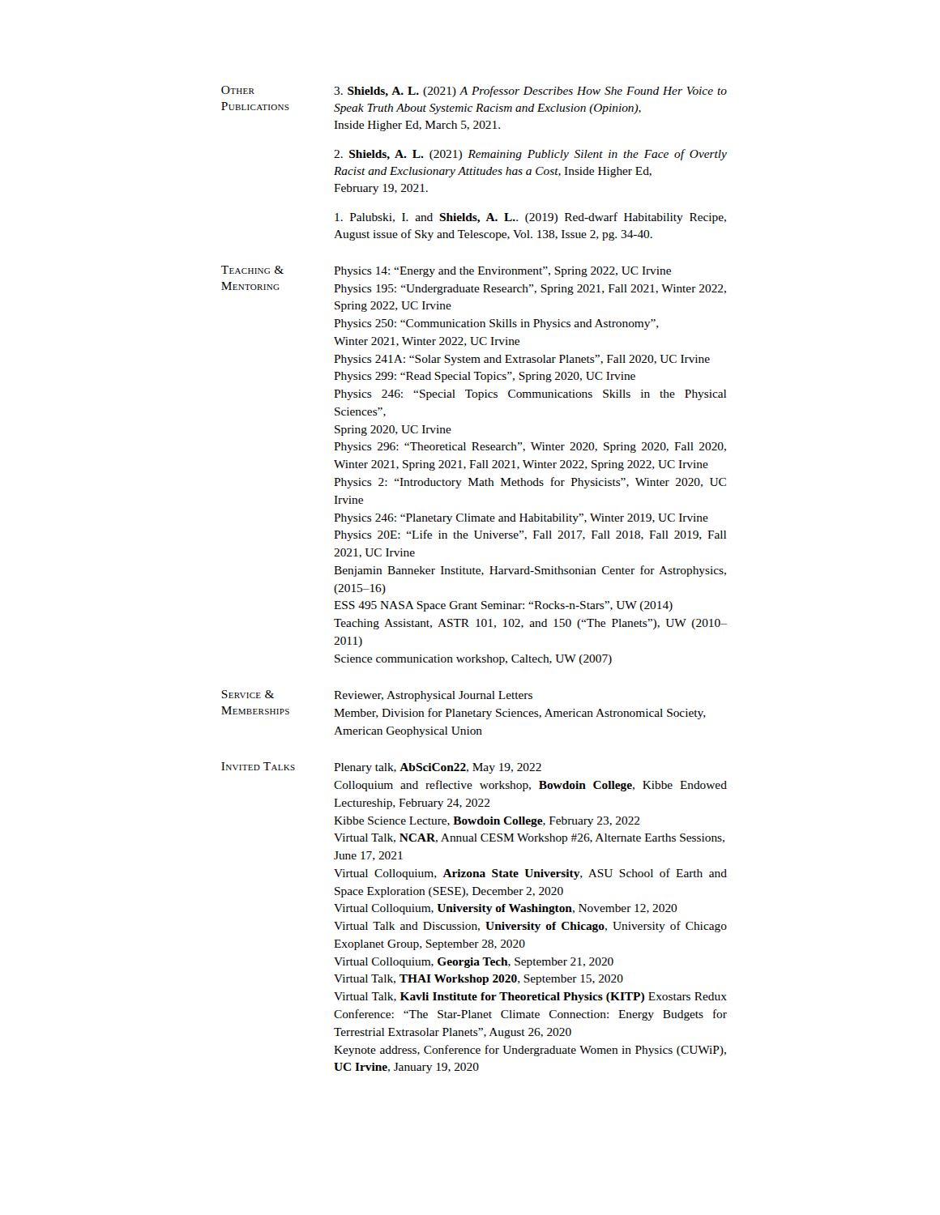| Other Publications | 3. Shields, A. L. (2021) A Professor Describes How She Found Her Voice to Speak Truth About Systemic Racism and Exclusion (Opinion), Inside Higher Ed, March 5, 2021. 2. Shields, A. L. (2021) Remaining Publicly Silent in the Face of Overtly Racist and Exclusionary Attitudes has a Cost, Inside Higher Ed, February 19, 2021. 1. Palubski, I. and Shields, A. L. . (2019) Red-dwarf Habitability Recipe, August issue of Sky and Telescope, Vol. 138, Issue 2, pg. 34-40. |
| Teaching & Mentoring | Physics 14: “Energy and the Environment”, Spring 2022, UC Irvine Physics 195: “Undergraduate Research”, Spring 2021, Fall 2021, Winter 2022, Spring 2022, UC Irvine Physics 250: “Communication Skills in Physics and Astronomy”, Winter 2021, Winter 2022, UC Irvine Physics 241A: “Solar System and Extrasolar Planets”, Fall 2020, UC Irvine Physics 299: “Read Special Topics”, Spring 2020, UC Irvine Physics 246: “Special Topics Communications Skills in the Physical Sciences”, Spring 2020, UC Irvine Physics 296: “Theoretical Research”, Winter 2020, Spring 2020, Fall 2020, Winter 2021, Spring 2021, Fall 2021, Winter 2022, Spring 2022, UC Irvine Physics 2: “Introductory Math Methods for Physicists”, Winter 2020, UC Irvine Physics 246: “Planetary Climate and Habitability”, Winter 2019, UC Irvine Physics 20E: “Life in the Universe”, Fall 2017, Fall 2018, Fall 2019, Fall 2021, UC Irvine Benjamin Banneker Institute, Harvard-Smithsonian Center for Astrophysics, (2015–16) ESS 495 NASA Space Grant Seminar: “Rocks-n-Stars”, UW (2014) Teaching Assistant, ASTR 101, 102, and 150 (“The Planets”), UW (2010–2011) Science communication workshop, Caltech, UW (2007) |
| Service & Memberships | Reviewer, Astrophysical Journal Letters Member, Division for Planetary Sciences, American Astronomical Society, American Geophysical Union |
| Invited Talks | Plenary talk, AbSciCon22 , May 19, 2022 Colloquium and reflective workshop, Bowdoin College , Kibbe Endowed Lectureship, February 24, 2022 Kibbe Science Lecture, Bowdoin College , February 23, 2022 Virtual Talk, NCAR , Annual CESM Workshop #26, Alternate Earths Sessions, June 17, 2021 Virtual Colloquium, Arizona State University , ASU School of Earth and Space Exploration (SESE), December 2, 2020 Virtual Colloquium, University of Washington , November 12, 2020 Virtual Talk and Discussion, University of Chicago , University of Chicago Exoplanet Group, September 28, 2020 Virtual Colloquium, Georgia Tech , September 21, 2020 Virtual Talk, THAI Workshop 2020 , September 15, 2020 Virtual Talk, Kavli Institute for Theoretical Physics (KITP) Exostars Redux Conference: “The Star-Planet Climate Connection: Energy Budgets for Terrestrial Extrasolar Planets”, August 26, 2020 Keynote address, Conference for Undergraduate Women in Physics (CUWiP), UC Irvine , January 19, 2020 |